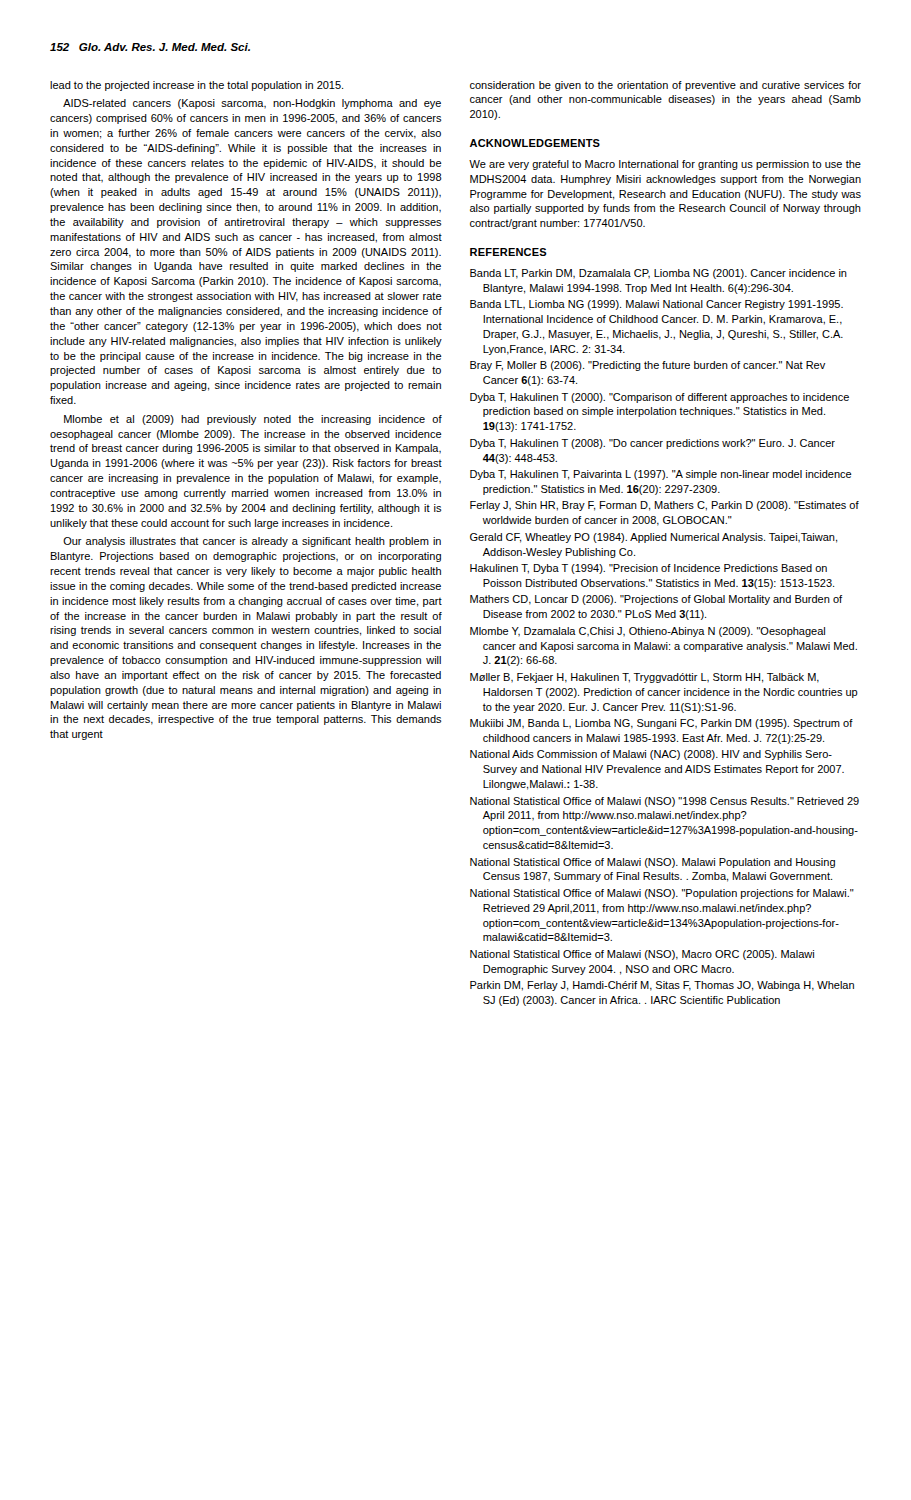152 Glo. Adv. Res. J. Med. Med. Sci.
lead to the projected increase in the total population in 2015.
AIDS-related cancers (Kaposi sarcoma, non-Hodgkin lymphoma and eye cancers) comprised 60% of cancers in men in 1996-2005, and 36% of cancers in women; a further 26% of female cancers were cancers of the cervix, also considered to be “AIDS-defining”. While it is possible that the increases in incidence of these cancers relates to the epidemic of HIV-AIDS, it should be noted that, although the prevalence of HIV increased in the years up to 1998 (when it peaked in adults aged 15-49 at around 15% (UNAIDS 2011)), prevalence has been declining since then, to around 11% in 2009. In addition, the availability and provision of antiretroviral therapy – which suppresses manifestations of HIV and AIDS such as cancer - has increased, from almost zero circa 2004, to more than 50% of AIDS patients in 2009 (UNAIDS 2011). Similar changes in Uganda have resulted in quite marked declines in the incidence of Kaposi Sarcoma (Parkin 2010). The incidence of Kaposi sarcoma, the cancer with the strongest association with HIV, has increased at slower rate than any other of the malignancies considered, and the increasing incidence of the “other cancer” category (12-13% per year in 1996-2005), which does not include any HIV-related malignancies, also implies that HIV infection is unlikely to be the principal cause of the increase in incidence. The big increase in the projected number of cases of Kaposi sarcoma is almost entirely due to population increase and ageing, since incidence rates are projected to remain fixed.
Mlombe et al (2009) had previously noted the increasing incidence of oesophageal cancer (Mlombe 2009). The increase in the observed incidence trend of breast cancer during 1996-2005 is similar to that observed in Kampala, Uganda in 1991-2006 (where it was ~5% per year (23)). Risk factors for breast cancer are increasing in prevalence in the population of Malawi, for example, contraceptive use among currently married women increased from 13.0% in 1992 to 30.6% in 2000 and 32.5% by 2004 and declining fertility, although it is unlikely that these could account for such large increases in incidence.
Our analysis illustrates that cancer is already a significant health problem in Blantyre. Projections based on demographic projections, or on incorporating recent trends reveal that cancer is very likely to become a major public health issue in the coming decades. While some of the trend-based predicted increase in incidence most likely results from a changing accrual of cases over time, part of the increase in the cancer burden in Malawi probably in part the result of rising trends in several cancers common in western countries, linked to social and economic transitions and consequent changes in lifestyle. Increases in the prevalence of tobacco consumption and HIV-induced immune-suppression will also have an important effect on the risk of cancer by 2015. The forecasted population growth (due to natural means and internal migration) and ageing in Malawi will certainly mean there are more cancer patients in Blantyre in Malawi in the next decades, irrespective of the true temporal patterns. This demands that urgent
consideration be given to the orientation of preventive and curative services for cancer (and other non-communicable diseases) in the years ahead (Samb 2010).
Acknowledgements
We are very grateful to Macro International for granting us permission to use the MDHS2004 data. Humphrey Misiri acknowledges support from the Norwegian Programme for Development, Research and Education (NUFU). The study was also partially supported by funds from the Research Council of Norway through contract/grant number: 177401/V50.
References
Banda LT, Parkin DM, Dzamalala CP, Liomba NG (2001). Cancer incidence in Blantyre, Malawi 1994-1998. Trop Med Int Health. 6(4):296-304.
Banda LTL, Liomba NG (1999). Malawi National Cancer Registry 1991-1995. International Incidence of Childhood Cancer. D. M. Parkin, Kramarova, E., Draper, G.J., Masuyer, E., Michaelis, J., Neglia, J, Qureshi, S., Stiller, C.A. Lyon,France, IARC. 2: 31-34.
Bray F, Moller B (2006). "Predicting the future burden of cancer." Nat Rev Cancer 6(1): 63-74.
Dyba T, Hakulinen T (2000). "Comparison of different approaches to incidence prediction based on simple interpolation techniques." Statistics in Med. 19(13): 1741-1752.
Dyba T, Hakulinen T (2008). "Do cancer predictions work?" Euro. J. Cancer 44(3): 448-453.
Dyba T, Hakulinen T, Paivarinta L (1997). "A simple non-linear model incidence prediction." Statistics in Med. 16(20): 2297-2309.
Ferlay J, Shin HR, Bray F, Forman D, Mathers C, Parkin D (2008). "Estimates of worldwide burden of cancer in 2008, GLOBOCAN."
Gerald CF, Wheatley PO (1984). Applied Numerical Analysis. Taipei,Taiwan, Addison-Wesley Publishing Co.
Hakulinen T, Dyba T (1994). "Precision of Incidence Predictions Based on Poisson Distributed Observations." Statistics in Med. 13(15): 1513-1523.
Mathers CD, Loncar D (2006). "Projections of Global Mortality and Burden of Disease from 2002 to 2030." PLoS Med 3(11).
Mlombe Y, Dzamalala C,Chisi J, Othieno-Abinya N (2009). "Oesophageal cancer and Kaposi sarcoma in Malawi: a comparative analysis." Malawi Med. J. 21(2): 66-68.
Møller B, Fekjaer H, Hakulinen T, Tryggvadóttir L, Storm HH, Talbäck M, Haldorsen T (2002). Prediction of cancer incidence in the Nordic countries up to the year 2020. Eur. J. Cancer Prev. 11(S1):S1-96.
Mukiibi JM, Banda L, Liomba NG, Sungani FC, Parkin DM (1995). Spectrum of childhood cancers in Malawi 1985-1993. East Afr. Med. J. 72(1):25-29.
National Aids Commission of Malawi (NAC) (2008). HIV and Syphilis Sero-Survey and National HIV Prevalence and AIDS Estimates Report for 2007. Lilongwe,Malawi.: 1-38.
National Statistical Office of Malawi (NSO) "1998 Census Results." Retrieved 29 April 2011, from http://www.nso.malawi.net/index.php?option=com_content&view=article&id=127%3A1998-population-and-housing-census&catid=8&Itemid=3.
National Statistical Office of Malawi (NSO). Malawi Population and Housing Census 1987, Summary of Final Results. . Zomba, Malawi Government.
National Statistical Office of Malawi (NSO). "Population projections for Malawi." Retrieved 29 April,2011, from http://www.nso.malawi.net/index.php?option=com_content&view=article&id=134%3Apopulation-projections-for-malawi&catid=8&Itemid=3.
National Statistical Office of Malawi (NSO), Macro ORC (2005). Malawi Demographic Survey 2004. , NSO and ORC Macro.
Parkin DM, Ferlay J, Hamdi-Chérif M, Sitas F, Thomas JO, Wabinga H, Whelan SJ (Ed) (2003). Cancer in Africa. . IARC Scientific Publication